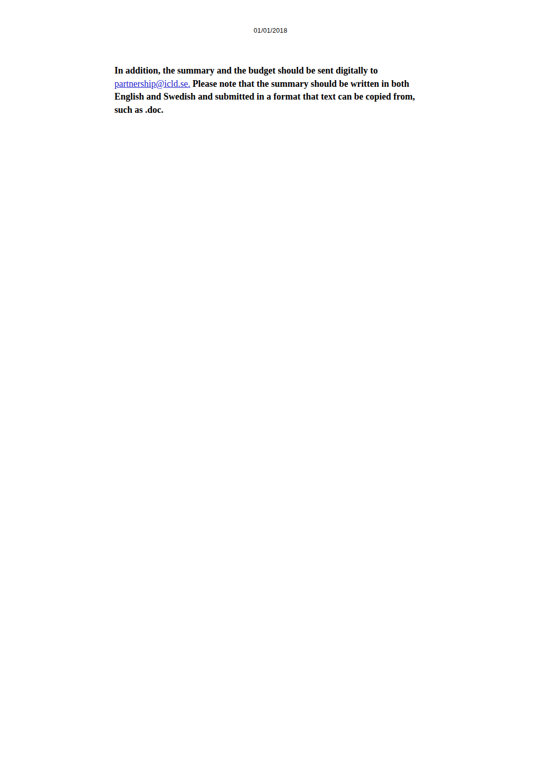01/01/2018
In addition, the summary and the budget should be sent digitally to partnership@icld.se. Please note that the summary should be written in both English and Swedish and submitted in a format that text can be copied from, such as .doc.